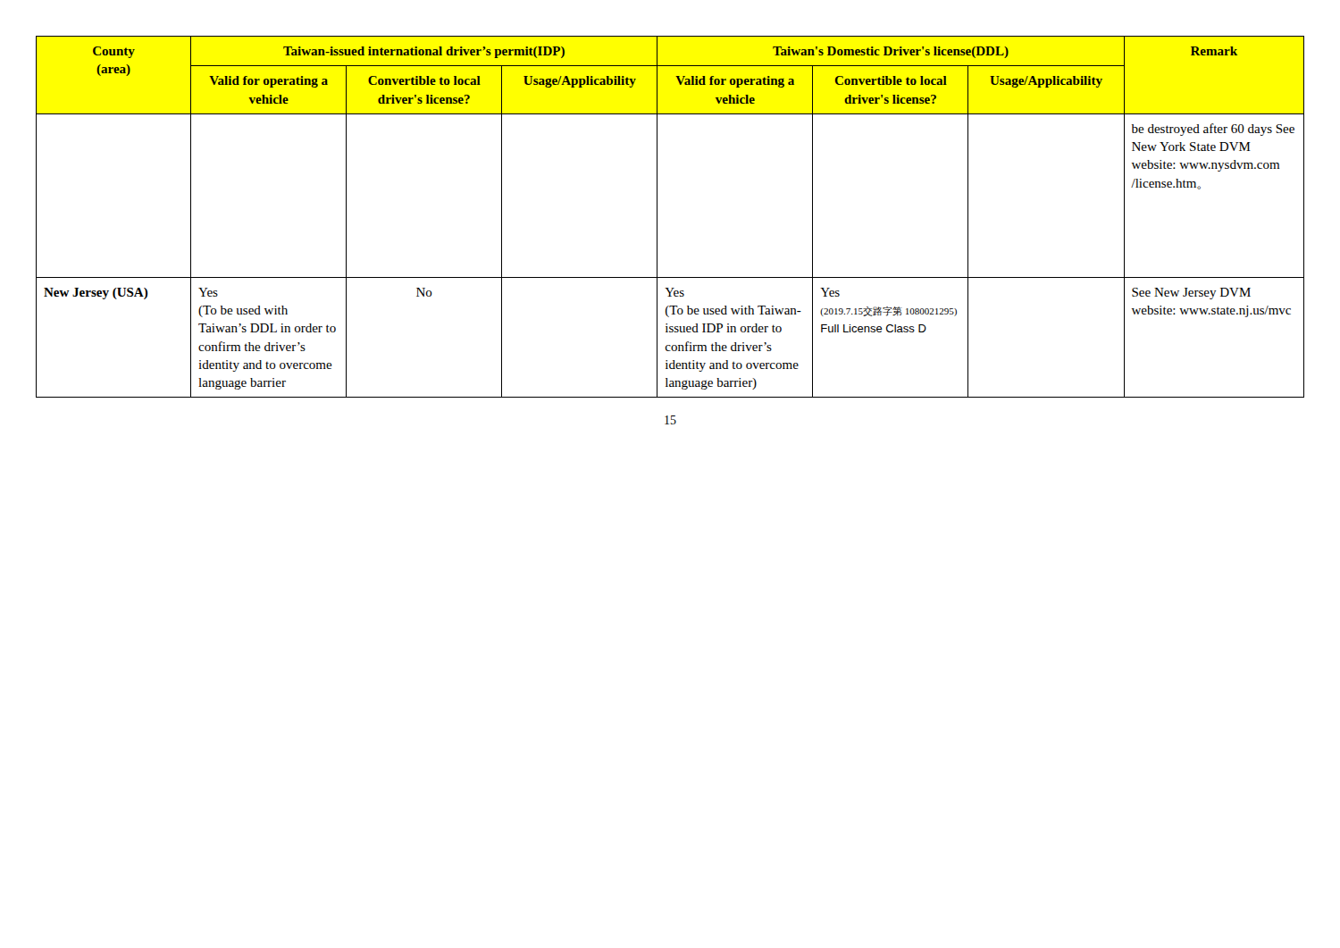| County (area) | Taiwan-issued international driver’s permit(IDP) | Taiwan's Domestic Driver's license(DDL) | Remark |
| --- | --- | --- | --- |
| Valid for operating a vehicle | Convertible to local driver's license? | Usage/Applicability | Valid for operating a vehicle | Convertible to local driver's license? | Usage/Applicability |
| | | | | | | | be destroyed after 60 days See New York State DVM website: www.nysdvm.com /license.htm。 |
| New Jersey (USA) | Yes (To be used with Taiwan’s DDL in order to confirm the driver’s identity and to overcome language barrier | No | | Yes (To be used with Taiwan-issued IDP in order to confirm the driver’s identity and to overcome language barrier) | Yes (2019.7.15交路字第 1080021295) Full License Class D | | See New Jersey DVM website: www.state.nj.us/mvc |
15